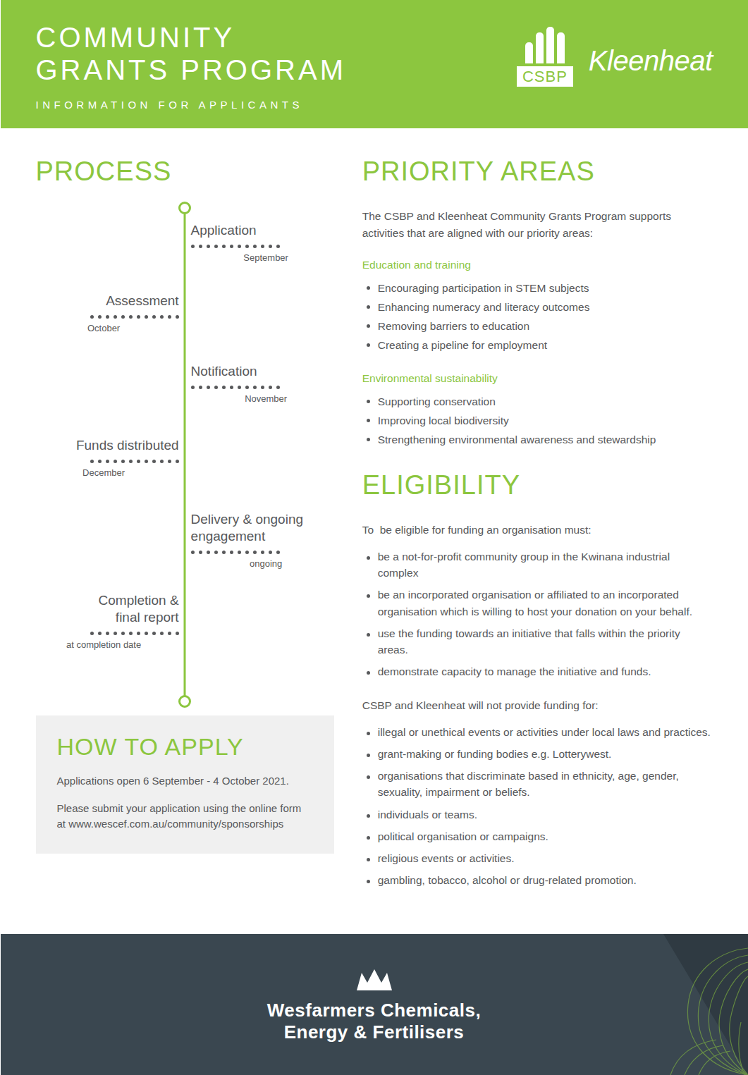Community
Grants Program
Information for Applicants
CSBP
Kleenheat
Process
Application
September
Assessment
October
Notification
November
Funds distributed
December
Delivery & ongoing
engagement
ongoing
Completion &
final report
at completion date
How to Apply
Applications open 6 September - 4 October 2021.
Please submit your application using the online form at www.wescef.com.au/community/sponsorships
Priority Areas
The CSBP and Kleenheat Community Grants Program supports activities that are aligned with our priority areas:
Education and training
Encouraging participation in STEM subjects
Enhancing numeracy and literacy outcomes
Removing barriers to education
Creating a pipeline for employment
Environmental sustainability
Supporting conservation
Improving local biodiversity
Strengthening environmental awareness and stewardship
Eligibility
To be eligible for funding an organisation must:
be a not-for-profit community group in the Kwinana industrial complex
be an incorporated organisation or affiliated to an incorporated organisation which is willing to host your donation on your behalf.
use the funding towards an initiative that falls within the priority areas.
demonstrate capacity to manage the initiative and funds.
CSBP and Kleenheat will not provide funding for:
illegal or unethical events or activities under local laws and practices.
grant-making or funding bodies e.g. Lotterywest.
organisations that discriminate based in ethnicity, age, gender, sexuality, impairment or beliefs.
individuals or teams.
political organisation or campaigns.
religious events or activities.
gambling, tobacco, alcohol or drug-related promotion.
Wesfarmers Chemicals,
Energy & Fertilisers